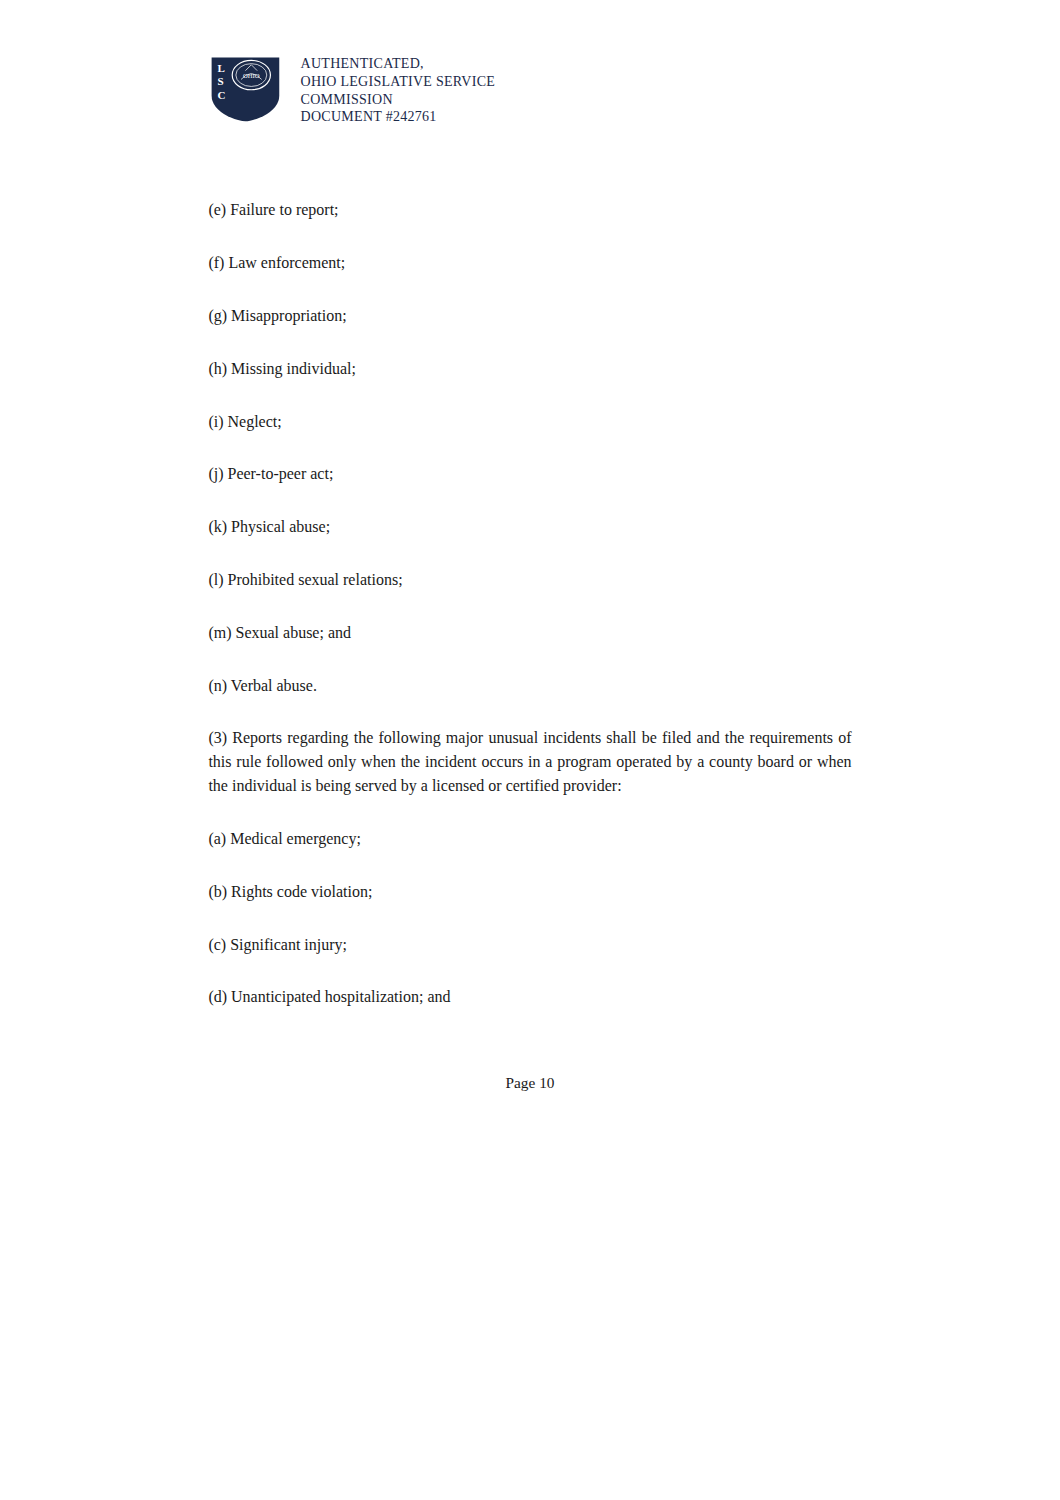L S C OHIO
AUTHENTICATED,
OHIO LEGISLATIVE SERVICE
COMMISSION
DOCUMENT #242761
(e) Failure to report;
(f) Law enforcement;
(g) Misappropriation;
(h) Missing individual;
(i) Neglect;
(j) Peer-to-peer act;
(k) Physical abuse;
(l) Prohibited sexual relations;
(m) Sexual abuse; and
(n) Verbal abuse.
(3) Reports regarding the following major unusual incidents shall be filed and the requirements of this rule followed only when the incident occurs in a program operated by a county board or when the individual is being served by a licensed or certified provider:
(a) Medical emergency;
(b) Rights code violation;
(c) Significant injury;
(d) Unanticipated hospitalization; and
Page 10